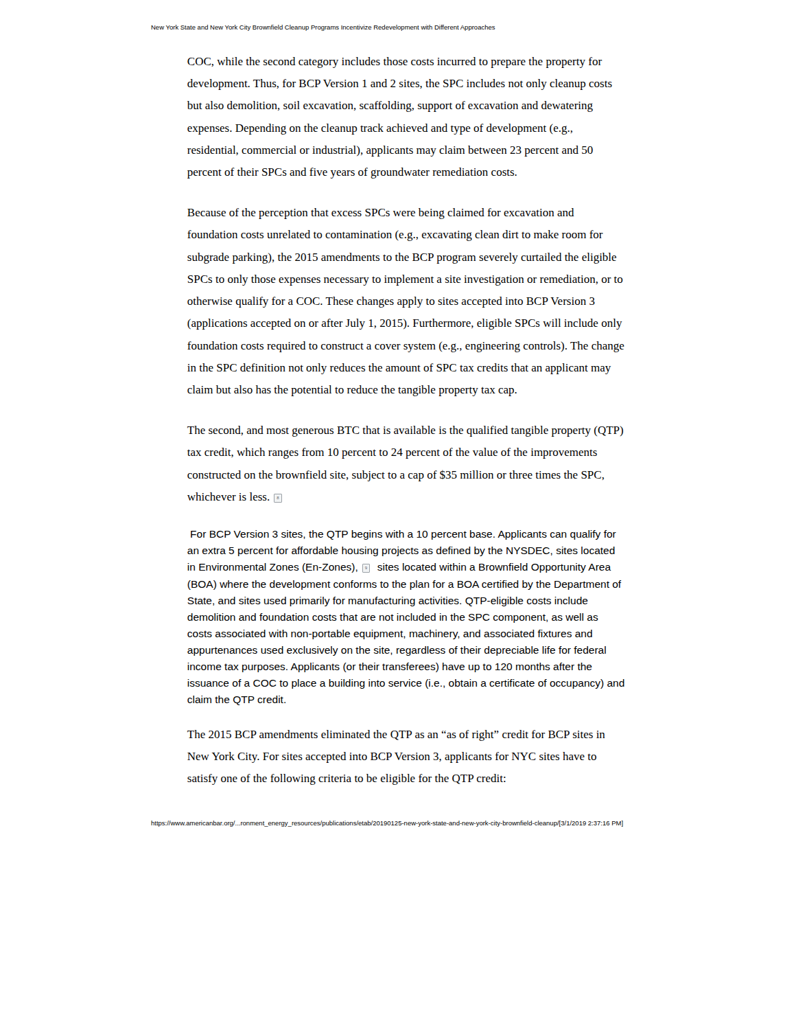New York State and New York City Brownfield Cleanup Programs Incentivize Redevelopment with Different Approaches
COC, while the second category includes those costs incurred to prepare the property for development. Thus, for BCP Version 1 and 2 sites, the SPC includes not only cleanup costs but also demolition, soil excavation, scaffolding, support of excavation and dewatering expenses. Depending on the cleanup track achieved and type of development (e.g., residential, commercial or industrial), applicants may claim between 23 percent and 50 percent of their SPCs and five years of groundwater remediation costs.
Because of the perception that excess SPCs were being claimed for excavation and foundation costs unrelated to contamination (e.g., excavating clean dirt to make room for subgrade parking), the 2015 amendments to the BCP program severely curtailed the eligible SPCs to only those expenses necessary to implement a site investigation or remediation, or to otherwise qualify for a COC. These changes apply to sites accepted into BCP Version 3 (applications accepted on or after July 1, 2015). Furthermore, eligible SPCs will include only foundation costs required to construct a cover system (e.g., engineering controls). The change in the SPC definition not only reduces the amount of SPC tax credits that an applicant may claim but also has the potential to reduce the tangible property tax cap.
The second, and most generous BTC that is available is the qualified tangible property (QTP) tax credit, which ranges from 10 percent to 24 percent of the value of the improvements constructed on the brownfield site, subject to a cap of $35 million or three times the SPC, whichever is less.8
For BCP Version 3 sites, the QTP begins with a 10 percent base. Applicants can qualify for an extra 5 percent for affordable housing projects as defined by the NYSDEC, sites located in Environmental Zones (En-Zones),9 sites located within a Brownfield Opportunity Area (BOA) where the development conforms to the plan for a BOA certified by the Department of State, and sites used primarily for manufacturing activities. QTP-eligible costs include demolition and foundation costs that are not included in the SPC component, as well as costs associated with non-portable equipment, machinery, and associated fixtures and appurtenances used exclusively on the site, regardless of their depreciable life for federal income tax purposes. Applicants (or their transferees) have up to 120 months after the issuance of a COC to place a building into service (i.e., obtain a certificate of occupancy) and claim the QTP credit.
The 2015 BCP amendments eliminated the QTP as an “as of right” credit for BCP sites in New York City. For sites accepted into BCP Version 3, applicants for NYC sites have to satisfy one of the following criteria to be eligible for the QTP credit:
https://www.americanbar.org/...ronment_energy_resources/publications/etab/20190125-new-york-state-and-new-york-city-brownfield-cleanup/[3/1/2019 2:37:16 PM]